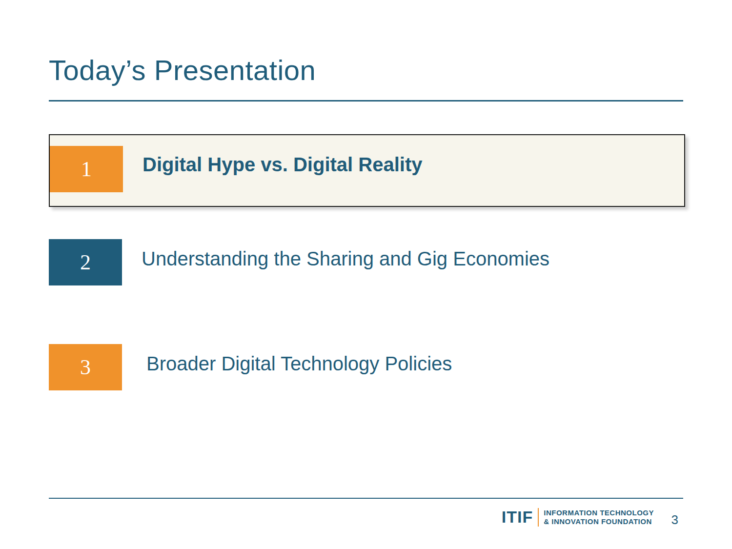Today’s Presentation
1
Digital Hype vs. Digital Reality
2
Understanding the Sharing and Gig Economies
3
Broader Digital Technology Policies
ITIF INFORMATION TECHNOLOGY
& INNOVATION FOUNDATION
3